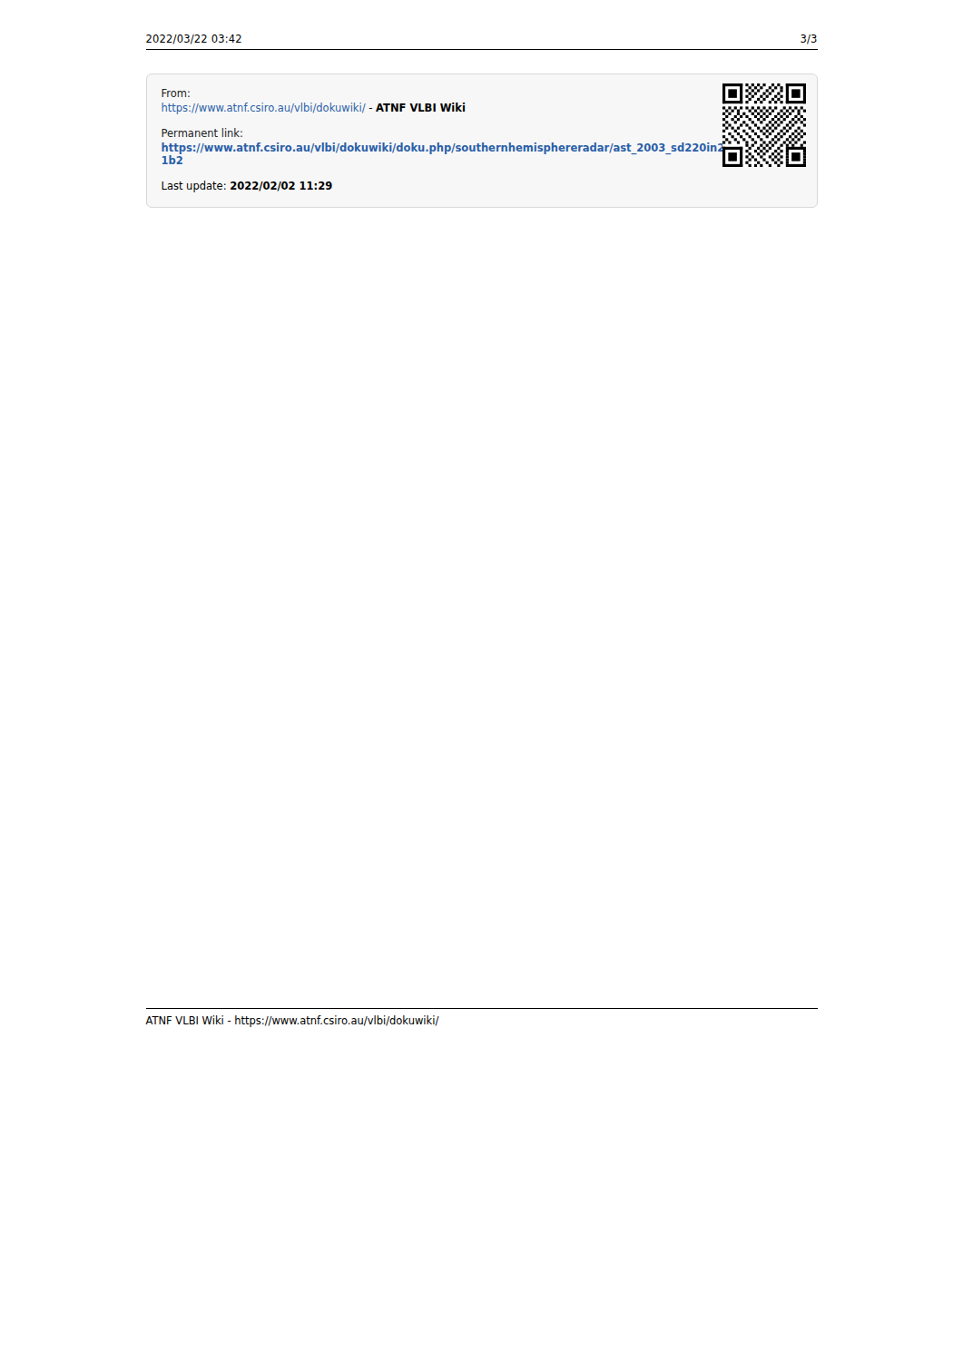2022/03/22 03:42
3/3
From:
https://www.atnf.csiro.au/vlbi/dokuwiki/ - ATNF VLBI Wiki
Permanent link:
https://www.atnf.csiro.au/vlbi/dokuwiki/doku.php/southernhemisphereradar/ast_2003_sd220in2021b2
Last update: 2022/02/02 11:29
ATNF VLBI Wiki - https://www.atnf.csiro.au/vlbi/dokuwiki/